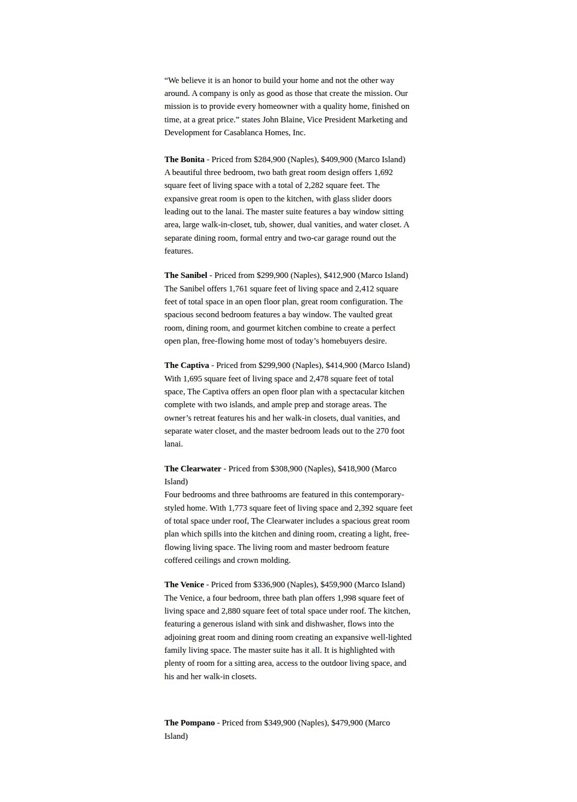“We believe it is an honor to build your home and not the other way around. A company is only as good as those that create the mission. Our mission is to provide every homeowner with a quality home, finished on time, at a great price.” states John Blaine, Vice President Marketing and Development for Casablanca Homes, Inc.
The Bonita - Priced from $284,900 (Naples), $409,900 (Marco Island)
A beautiful three bedroom, two bath great room design offers 1,692 square feet of living space with a total of 2,282 square feet. The expansive great room is open to the kitchen, with glass slider doors leading out to the lanai. The master suite features a bay window sitting area, large walk-in-closet, tub, shower, dual vanities, and water closet. A separate dining room, formal entry and two-car garage round out the features.
The Sanibel - Priced from $299,900 (Naples), $412,900 (Marco Island)
The Sanibel offers 1,761 square feet of living space and 2,412 square feet of total space in an open floor plan, great room configuration. The spacious second bedroom features a bay window. The vaulted great room, dining room, and gourmet kitchen combine to create a perfect open plan, free-flowing home most of today’s homebuyers desire.
The Captiva - Priced from $299,900 (Naples), $414,900 (Marco Island)
With 1,695 square feet of living space and 2,478 square feet of total space, The Captiva offers an open floor plan with a spectacular kitchen complete with two islands, and ample prep and storage areas. The owner’s retreat features his and her walk-in closets, dual vanities, and separate water closet, and the master bedroom leads out to the 270 foot lanai.
The Clearwater - Priced from $308,900 (Naples), $418,900 (Marco Island)
Four bedrooms and three bathrooms are featured in this contemporary-styled home. With 1,773 square feet of living space and 2,392 square feet of total space under roof, The Clearwater includes a spacious great room plan which spills into the kitchen and dining room, creating a light, free-flowing living space. The living room and master bedroom feature coffered ceilings and crown molding.
The Venice - Priced from $336,900 (Naples), $459,900 (Marco Island)
The Venice, a four bedroom, three bath plan offers 1,998 square feet of living space and 2,880 square feet of total space under roof. The kitchen, featuring a generous island with sink and dishwasher, flows into the adjoining great room and dining room creating an expansive well-lighted family living space. The master suite has it all. It is highlighted with plenty of room for a sitting area, access to the outdoor living space, and his and her walk-in closets.
The Pompano - Priced from $349,900 (Naples), $479,900 (Marco Island)